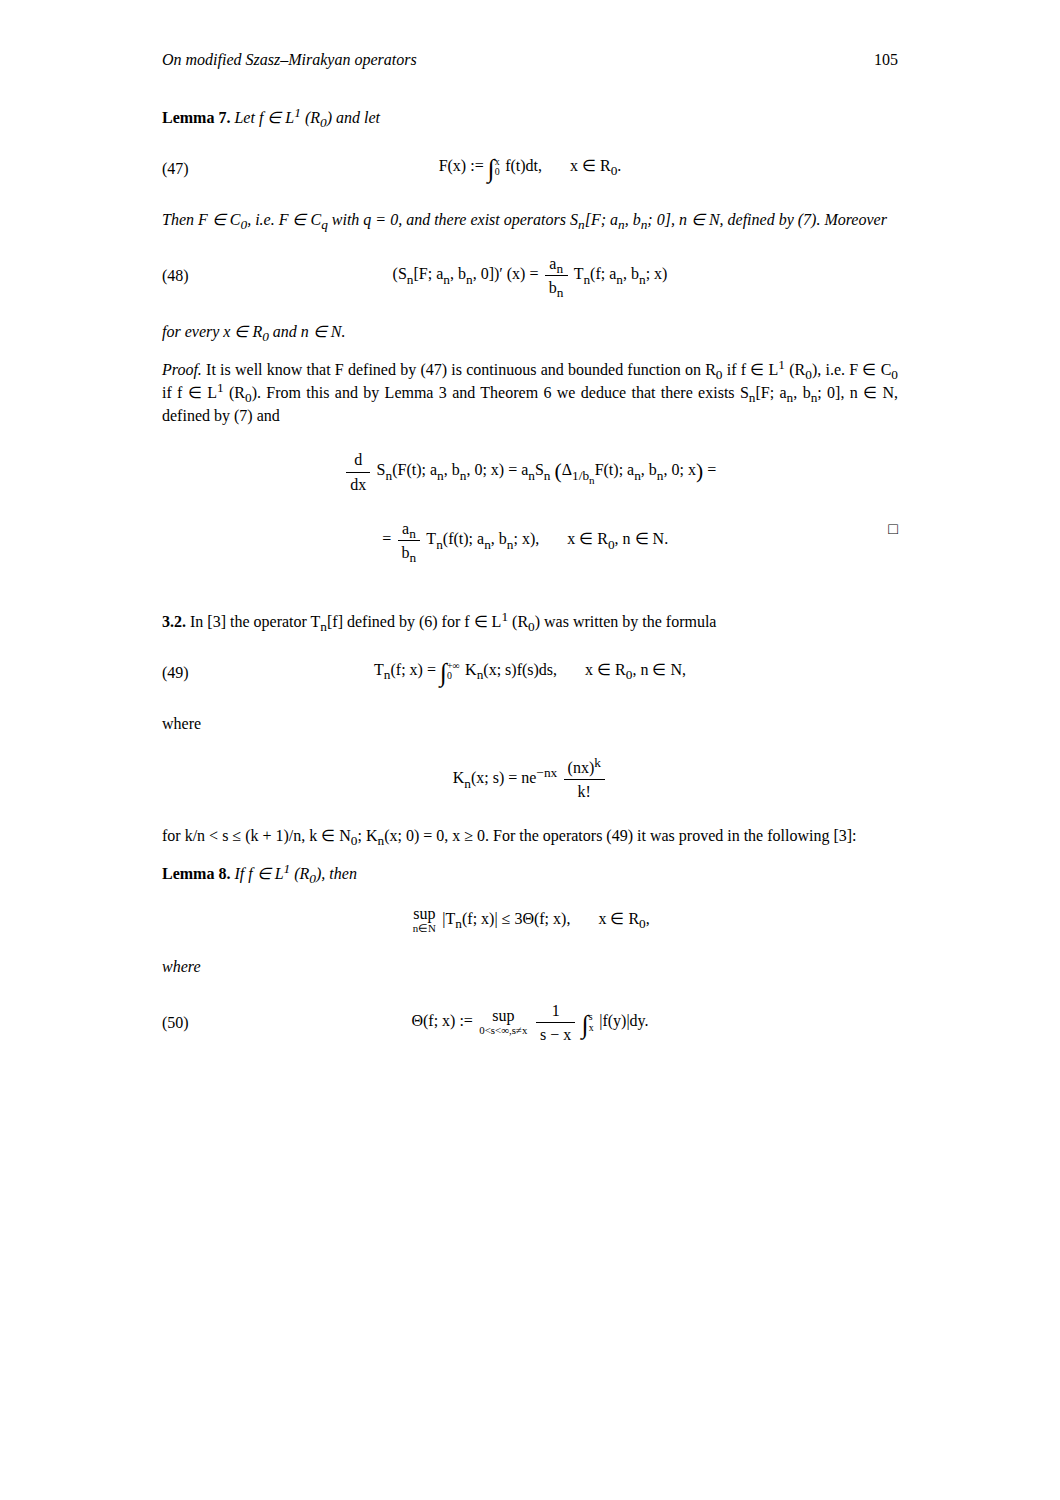On modified Szasz–Mirakyan operators 105
Lemma 7. Let f ∈ L1 (R0) and let
(47)
F(x) := ∫x 0 f(t)dt, x ∈ R0.
Then F ∈ C0, i.e. F ∈ Cq with q = 0, and there exist operators Sn[F; an, bn; 0], n ∈ N, defined by (7). Moreover
(48)
(Sn[F; an, bn, 0])′ (x) = an bn Tn(f; an, bn; x)
for every x ∈ R0 and n ∈ N.
Proof. It is well know that F defined by (47) is continuous and bounded function on R0 if f ∈ L1 (R0), i.e. F ∈ C0 if f ∈ L1 (R0). From this and by Lemma 3 and Theorem 6 we deduce that there exists Sn[F; an, bn; 0], n ∈ N, defined by (7) and
ddx Sn(F(t); an, bn, 0; x) = anSn (Δ1/bnF(t); an, bn, 0; x) =
= an bn Tn(f(t); an, bn; x), x ∈ R0, n ∈ N. □
3.2. In [3] the operator Tn[f] defined by (6) for f ∈ L1 (R0) was written by the formula
(49)
Tn(f; x) = ∫+∞0 Kn(x; s)f(s)ds, x ∈ R0, n ∈ N,
where
Kn(x; s) = ne−nx (nx)k k!
for k/n < s ≤ (k + 1)/n, k ∈ N0; Kn(x; 0) = 0, x ≥ 0. For the operators (49) it was proved in the following [3]:
Lemma 8. If f ∈ L1 (R0), then
sup n∈N |Tn(f; x)| ≤ 3Θ(f; x), x ∈ R0,
where
(50)
Θ(f; x) := sup 0<s<∞,s≠x 1 s − x ∫sx |f(y)|dy.